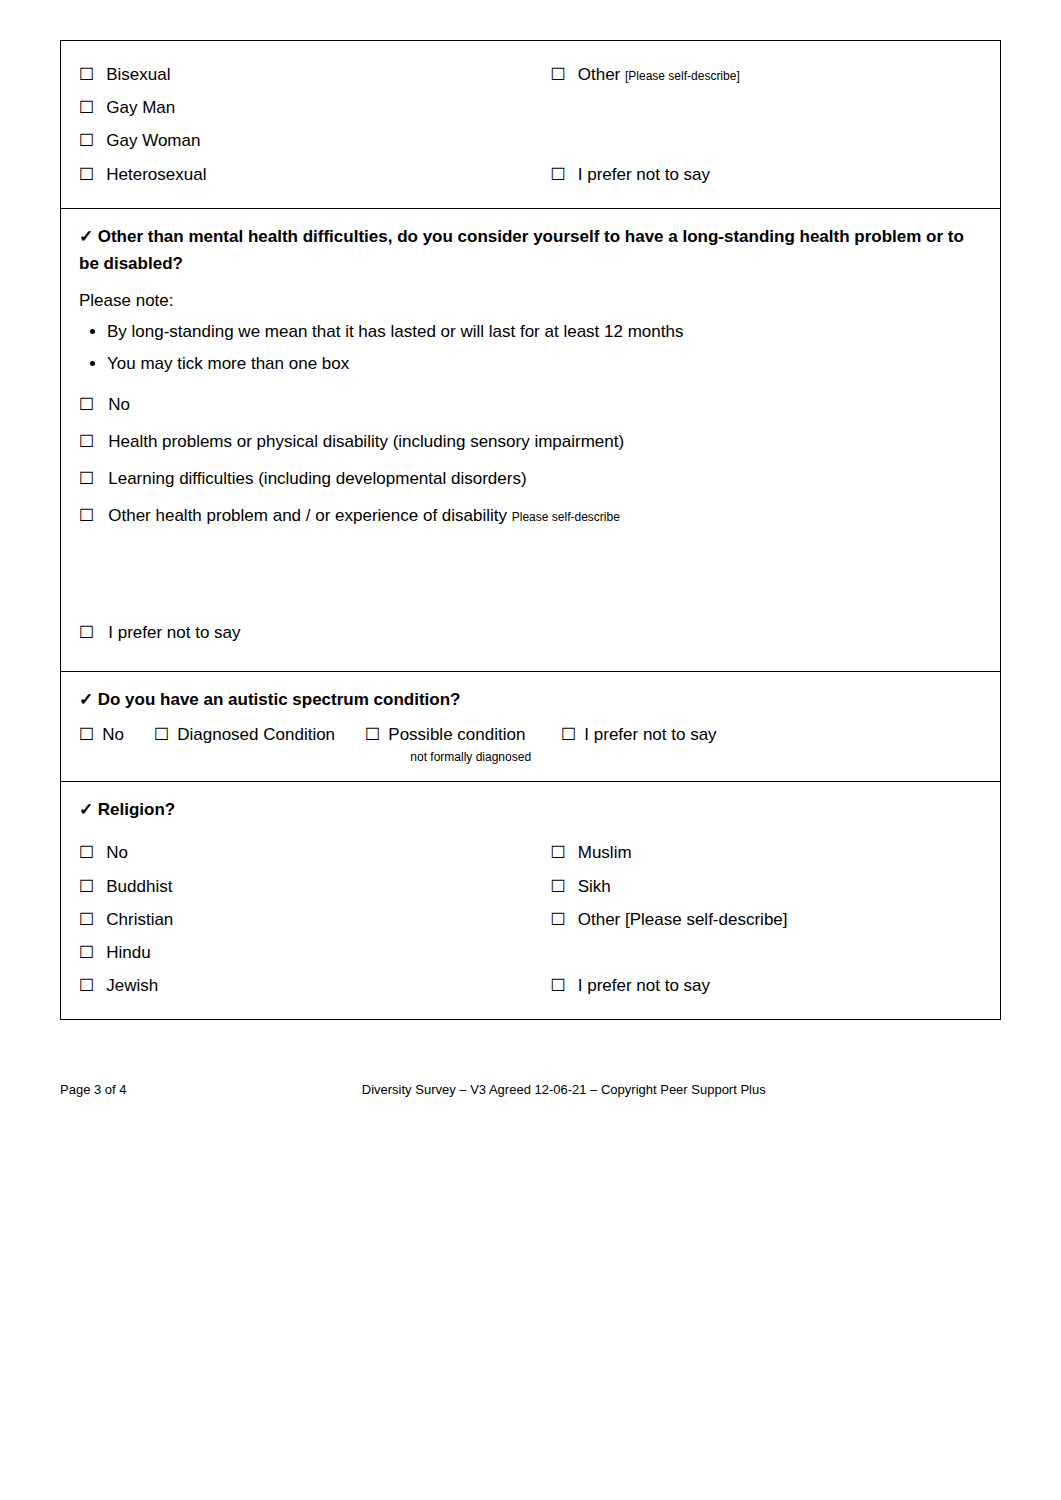☐Bisexual
☐Gay Man
☐Gay Woman
☐Heterosexual
☐Other [Please self-describe]
☐spacer
☐spacer
☐I prefer not to say
✓ Other than mental health difficulties, do you consider yourself to have a long-standing health problem or to be disabled?
Please note:
By long-standing we mean that it has lasted or will last for at least 12 months
You may tick more than one box
☐No
☐Health problems or physical disability (including sensory impairment)
☐Learning difficulties (including developmental disorders)
☐Other health problem and / or experience of disability Please self-describe
☐I prefer not to say
✓ Do you have an autistic spectrum condition?
☐No
☐Diagnosed Condition
☐ Possible conditionnot formally diagnosed
☐I prefer not to say
✓ Religion?
☐No
☐Buddhist
☐Christian
☐Hindu
☐Jewish
☐Muslim
☐Sikh
☐Other [Please self-describe]
☐spacer
☐I prefer not to say
Page 3 of 4
Diversity Survey – V3 Agreed 12-06-21 – Copyright Peer Support Plus